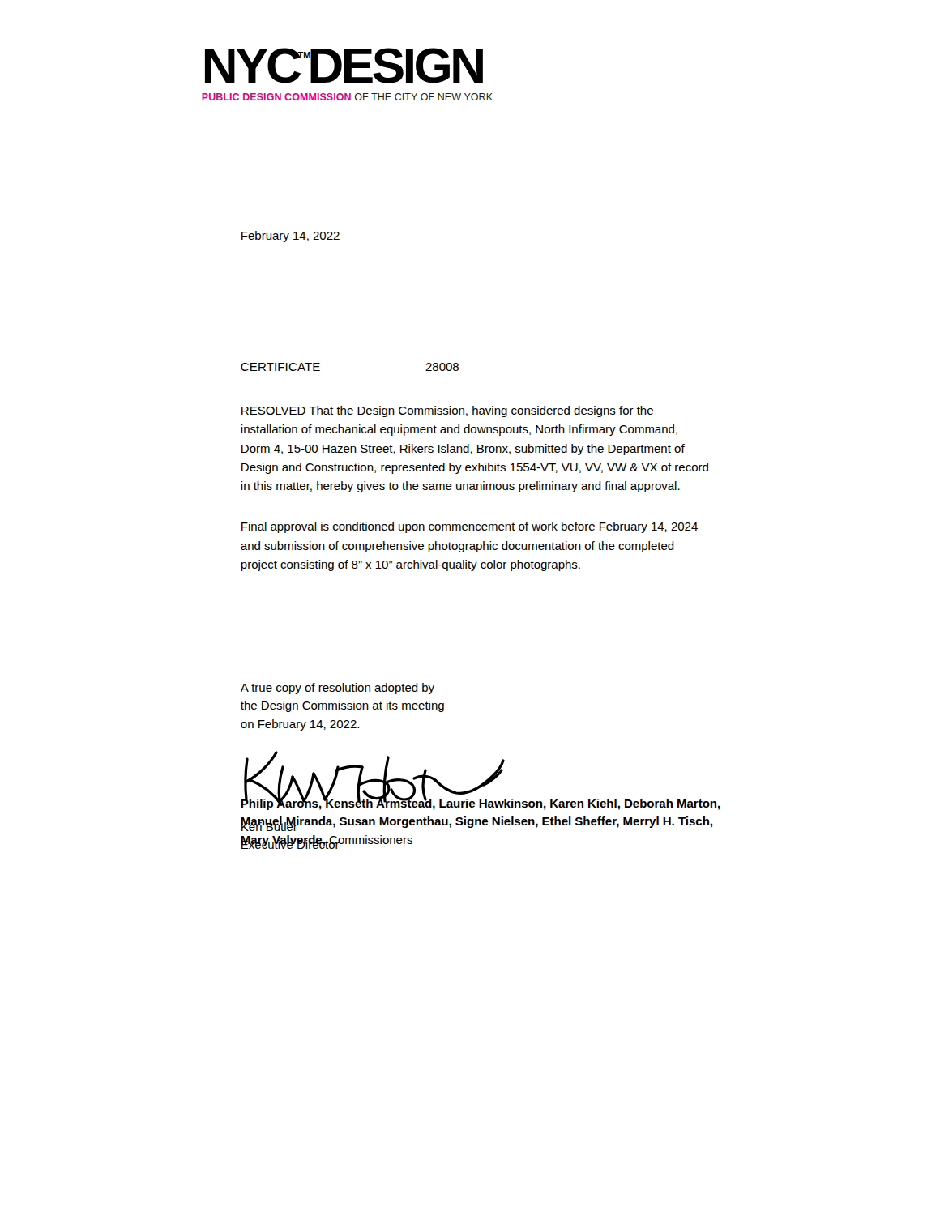NYC TM DESIGN
PUBLIC DESIGN COMMISSION OF THE CITY OF NEW YORK
February 14, 2022
CERTIFICATE 28008
RESOLVED That the Design Commission, having considered designs for the installation of mechanical equipment and downspouts, North Infirmary Command, Dorm 4, 15-00 Hazen Street, Rikers Island, Bronx, submitted by the Department of Design and Construction, represented by exhibits 1554-VT, VU, VV, VW & VX of record in this matter, hereby gives to the same unanimous preliminary and final approval.
Final approval is conditioned upon commencement of work before February 14, 2024 and submission of comprehensive photographic documentation of the completed project consisting of 8” x 10” archival-quality color photographs.
A true copy of resolution adopted by
the Design Commission at its meeting
on February 14, 2022.
Keri Butler
Executive Director
Philip Aarons, Kenseth Armstead, Laurie Hawkinson, Karen Kiehl, Deborah Marton, Manuel Miranda, Susan Morgenthau, Signe Nielsen, Ethel Sheffer, Merryl H. Tisch, Mary Valverde, Commissioners